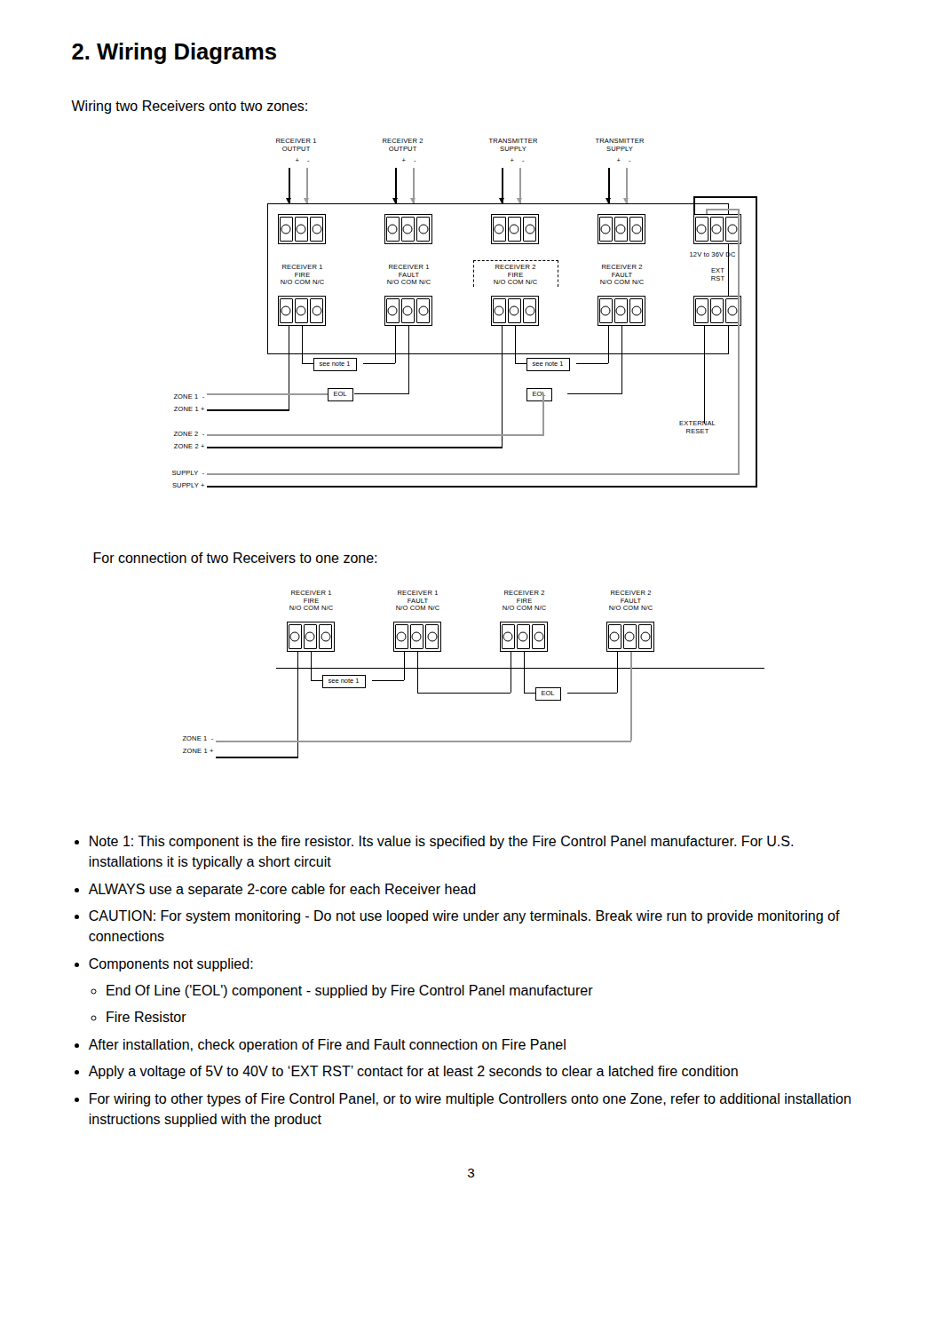2. Wiring Diagrams
Wiring two Receivers onto two zones:
RECEIVER 1
OUTPUT
+ -
RECEIVER 2
OUTPUT
+ -
TRANSMITTER
SUPPLY
+ -
TRANSMITTER
SUPPLY
+ -
12V to 36V DC
RECEIVER 1
FIRE
N/O COM N/C
RECEIVER 1
FAULT
N/O COM N/C
RECEIVER 2
FIRE
N/O COM N/C
RECEIVER 2
FAULT
N/O COM N/C
EXT
RST
see note 1
see note 1
EOL
EOL
ZONE 1 -
ZONE 1 +
ZONE 2 -
ZONE 2 +
SUPPLY -
SUPPLY +
EXTERNAL
RESET
For connection of two Receivers to one zone:
RECEIVER 1
FIRE
N/O COM N/C
RECEIVER 1
FAULT
N/O COM N/C
RECEIVER 2
FIRE
N/O COM N/C
RECEIVER 2
FAULT
N/O COM N/C
see note 1
EOL
ZONE 1 -
ZONE 1 +
Note 1: This component is the fire resistor. Its value is specified by the Fire Control Panel manufacturer. For U.S. installations it is typically a short circuit
ALWAYS use a separate 2-core cable for each Receiver head
CAUTION: For system monitoring - Do not use looped wire under any terminals. Break wire run to provide monitoring of connections
Components not supplied:
End Of Line ('EOL') component - supplied by Fire Control Panel manufacturer
Fire Resistor
After installation, check operation of Fire and Fault connection on Fire Panel
Apply a voltage of 5V to 40V to ‘EXT RST’ contact for at least 2 seconds to clear a latched fire condition
For wiring to other types of Fire Control Panel, or to wire multiple Controllers onto one Zone, refer to additional installation instructions supplied with the product
3